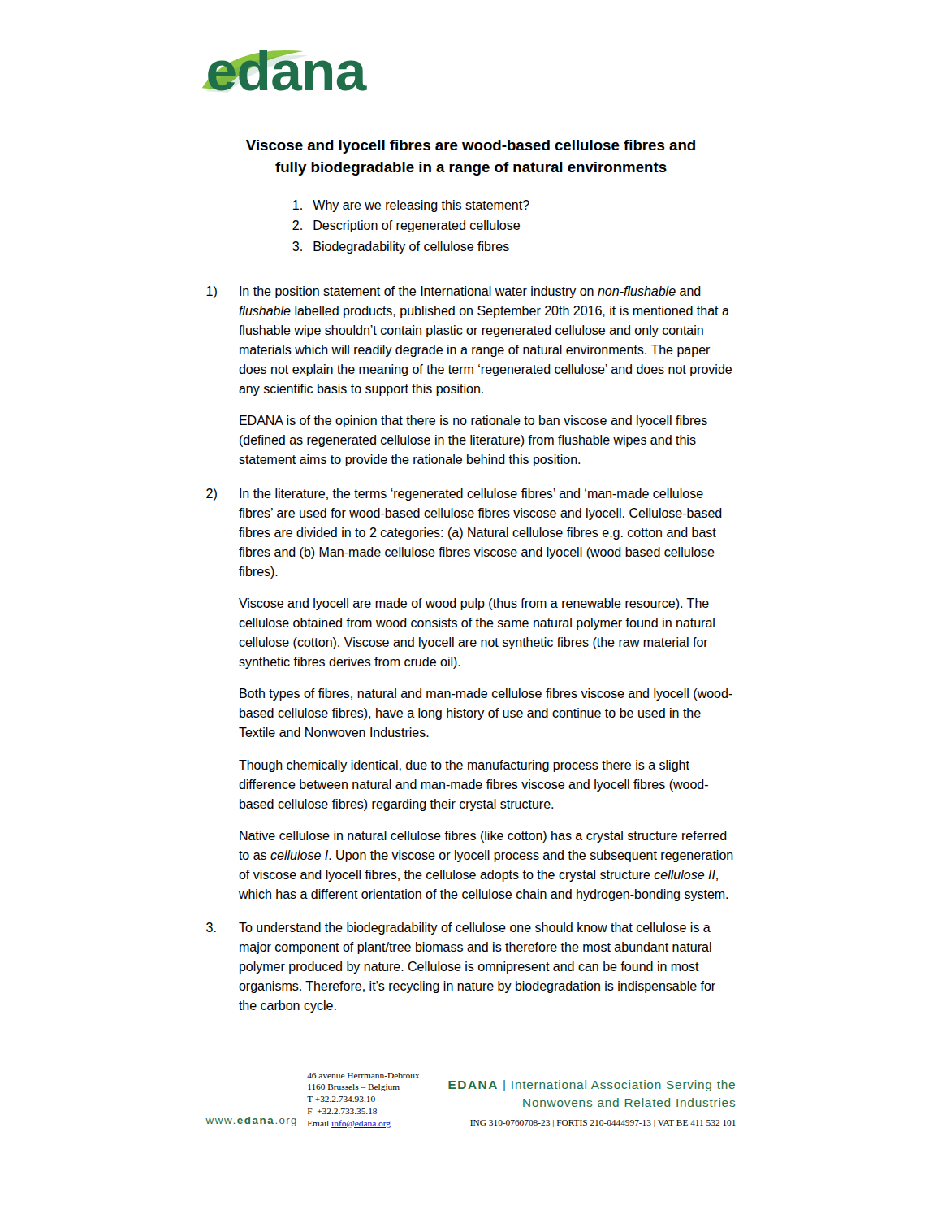edana
Viscose and lyocell fibres are wood-based cellulose fibres and fully biodegradable in a range of natural environments
Why are we releasing this statement?
Description of regenerated cellulose
Biodegradability of cellulose fibres
1)
In the position statement of the International water industry on non-flushable and flushable labelled products, published on September 20th 2016, it is mentioned that a flushable wipe shouldn’t contain plastic or regenerated cellulose and only contain materials which will readily degrade in a range of natural environments. The paper does not explain the meaning of the term ‘regenerated cellulose’ and does not provide any scientific basis to support this position.
EDANA is of the opinion that there is no rationale to ban viscose and lyocell fibres (defined as regenerated cellulose in the literature) from flushable wipes and this statement aims to provide the rationale behind this position.
2)
In the literature, the terms ‘regenerated cellulose fibres’ and ‘man-made cellulose fibres’ are used for wood-based cellulose fibres viscose and lyocell. Cellulose-based fibres are divided in to 2 categories: (a) Natural cellulose fibres e.g. cotton and bast fibres and (b) Man-made cellulose fibres viscose and lyocell (wood based cellulose fibres).
Viscose and lyocell are made of wood pulp (thus from a renewable resource). The cellulose obtained from wood consists of the same natural polymer found in natural cellulose (cotton). Viscose and lyocell are not synthetic fibres (the raw material for synthetic fibres derives from crude oil).
Both types of fibres, natural and man-made cellulose fibres viscose and lyocell (wood-based cellulose fibres), have a long history of use and continue to be used in the Textile and Nonwoven Industries.
Though chemically identical, due to the manufacturing process there is a slight difference between natural and man-made fibres viscose and lyocell fibres (wood-based cellulose fibres) regarding their crystal structure.
Native cellulose in natural cellulose fibres (like cotton) has a crystal structure referred to as cellulose I. Upon the viscose or lyocell process and the subsequent regeneration of viscose and lyocell fibres, the cellulose adopts to the crystal structure cellulose II, which has a different orientation of the cellulose chain and hydrogen-bonding system.
3.
To understand the biodegradability of cellulose one should know that cellulose is a major component of plant/tree biomass and is therefore the most abundant natural polymer produced by nature. Cellulose is omnipresent and can be found in most organisms. Therefore, it’s recycling in nature by biodegradation is indispensable for the carbon cycle.
www.edana.org
46 avenue Herrmann-Debroux
1160 Brussels – Belgium
T +32.2.734.93.10
F +32.2.733.35.18
Email info@edana.org
EDANA | International Association Serving the
Nonwovens and Related Industries
ING 310-0760708-23 | FORTIS 210-0444997-13 | VAT BE 411 532 101